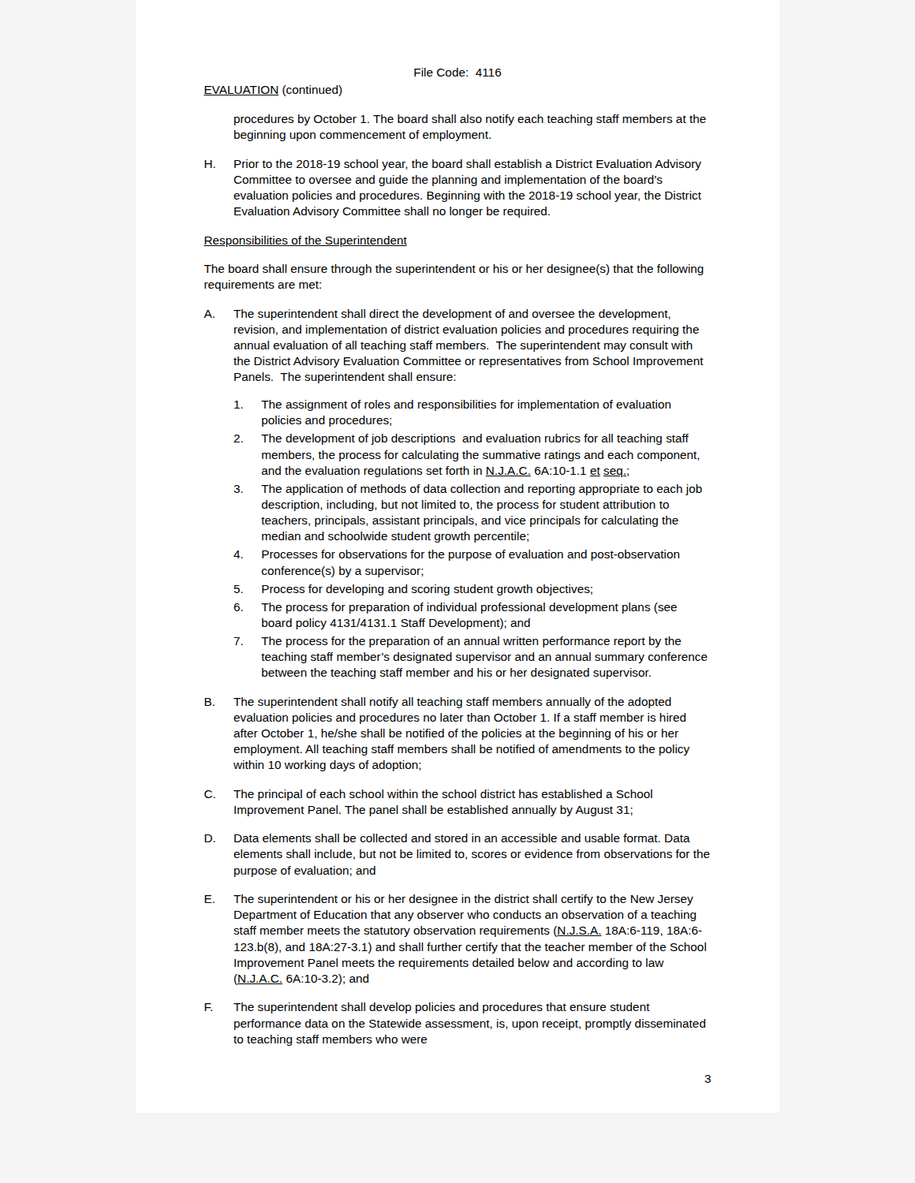File Code: 4116
EVALUATION (continued)
procedures by October 1. The board shall also notify each teaching staff members at the beginning upon commencement of employment.
Prior to the 2018-19 school year, the board shall establish a District Evaluation Advisory Committee to oversee and guide the planning and implementation of the board's evaluation policies and procedures. Beginning with the 2018-19 school year, the District Evaluation Advisory Committee shall no longer be required.
Responsibilities of the Superintendent
The board shall ensure through the superintendent or his or her designee(s) that the following requirements are met:
The superintendent shall direct the development of and oversee the development, revision, and implementation of district evaluation policies and procedures requiring the annual evaluation of all teaching staff members. The superintendent may consult with the District Advisory Evaluation Committee or representatives from School Improvement Panels. The superintendent shall ensure:
The assignment of roles and responsibilities for implementation of evaluation policies and procedures;
The development of job descriptions and evaluation rubrics for all teaching staff members, the process for calculating the summative ratings and each component, and the evaluation regulations set forth in N.J.A.C. 6A:10-1.1 et seq.;
The application of methods of data collection and reporting appropriate to each job description, including, but not limited to, the process for student attribution to teachers, principals, assistant principals, and vice principals for calculating the median and schoolwide student growth percentile;
Processes for observations for the purpose of evaluation and post-observation conference(s) by a supervisor;
Process for developing and scoring student growth objectives;
The process for preparation of individual professional development plans (see board policy 4131/4131.1 Staff Development); and
The process for the preparation of an annual written performance report by the teaching staff member’s designated supervisor and an annual summary conference between the teaching staff member and his or her designated supervisor.
The superintendent shall notify all teaching staff members annually of the adopted evaluation policies and procedures no later than October 1. If a staff member is hired after October 1, he/she shall be notified of the policies at the beginning of his or her employment. All teaching staff members shall be notified of amendments to the policy within 10 working days of adoption;
The principal of each school within the school district has established a School Improvement Panel. The panel shall be established annually by August 31;
Data elements shall be collected and stored in an accessible and usable format. Data elements shall include, but not be limited to, scores or evidence from observations for the purpose of evaluation; and
The superintendent or his or her designee in the district shall certify to the New Jersey Department of Education that any observer who conducts an observation of a teaching staff member meets the statutory observation requirements (N.J.S.A. 18A:6-119, 18A:6-123.b(8), and 18A:27-3.1) and shall further certify that the teacher member of the School Improvement Panel meets the requirements detailed below and according to law (N.J.A.C. 6A:10-3.2); and
The superintendent shall develop policies and procedures that ensure student performance data on the Statewide assessment, is, upon receipt, promptly disseminated to teaching staff members who were
3